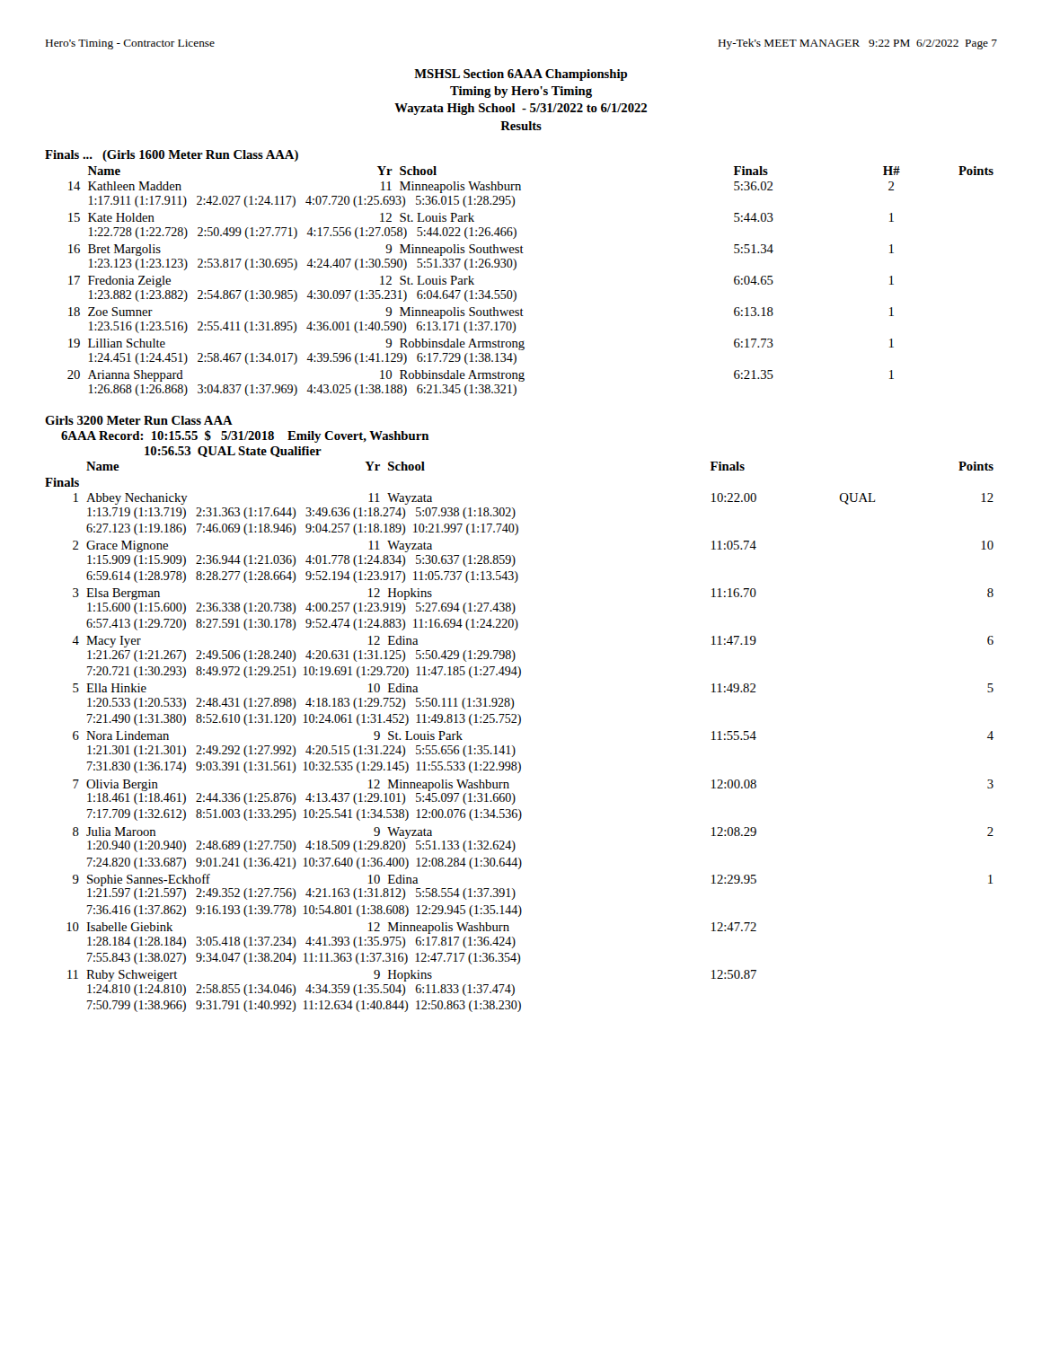Hero's Timing - Contractor License
Hy-Tek's MEET MANAGER 9:22 PM 6/2/2022 Page 7
MSHSL Section 6AAA Championship
Timing by Hero's Timing
Wayzata High School - 5/31/2022 to 6/1/2022
Results
Finals ... (Girls 1600 Meter Run Class AAA)
| | Name | Yr | School | Finals | H# | Points |
| --- | --- | --- | --- | --- | --- | --- |
| 14 | Kathleen Madden | 11 | Minneapolis Washburn | 5:36.02 | 2 | |
| | 1:17.911 (1:17.911) 2:42.027 (1:24.117) 4:07.720 (1:25.693) 5:36.015 (1:28.295) |
| 15 | Kate Holden | 12 | St. Louis Park | 5:44.03 | 1 | |
| | 1:22.728 (1:22.728) 2:50.499 (1:27.771) 4:17.556 (1:27.058) 5:44.022 (1:26.466) |
| 16 | Bret Margolis | 9 | Minneapolis Southwest | 5:51.34 | 1 | |
| | 1:23.123 (1:23.123) 2:53.817 (1:30.695) 4:24.407 (1:30.590) 5:51.337 (1:26.930) |
| 17 | Fredonia Zeigle | 12 | St. Louis Park | 6:04.65 | 1 | |
| | 1:23.882 (1:23.882) 2:54.867 (1:30.985) 4:30.097 (1:35.231) 6:04.647 (1:34.550) |
| 18 | Zoe Sumner | 9 | Minneapolis Southwest | 6:13.18 | 1 | |
| | 1:23.516 (1:23.516) 2:55.411 (1:31.895) 4:36.001 (1:40.590) 6:13.171 (1:37.170) |
| 19 | Lillian Schulte | 9 | Robbinsdale Armstrong | 6:17.73 | 1 | |
| | 1:24.451 (1:24.451) 2:58.467 (1:34.017) 4:39.596 (1:41.129) 6:17.729 (1:38.134) |
| 20 | Arianna Sheppard | 10 | Robbinsdale Armstrong | 6:21.35 | 1 | |
| | 1:26.868 (1:26.868) 3:04.837 (1:37.969) 4:43.025 (1:38.188) 6:21.345 (1:38.321) |
Girls 3200 Meter Run Class AAA
6AAA Record: 10:15.55 $ 5/31/2018 Emily Covert, Washburn
10:56.53 QUAL State Qualifier
| | Name | Yr | School | Finals | | Points |
| --- | --- | --- | --- | --- | --- | --- |
Finals
| 1 | Abbey Nechanicky | 11 | Wayzata | 10:22.00 | QUAL | 12 |
| | 1:13.719 (1:13.719) 2:31.363 (1:17.644) 3:49.636 (1:18.274) 5:07.938 (1:18.302) |
| | 6:27.123 (1:19.186) 7:46.069 (1:18.946) 9:04.257 (1:18.189) 10:21.997 (1:17.740) |
| 2 | Grace Mignone | 11 | Wayzata | 11:05.74 | | 10 |
| | 1:15.909 (1:15.909) 2:36.944 (1:21.036) 4:01.778 (1:24.834) 5:30.637 (1:28.859) |
| | 6:59.614 (1:28.978) 8:28.277 (1:28.664) 9:52.194 (1:23.917) 11:05.737 (1:13.543) |
| 3 | Elsa Bergman | 12 | Hopkins | 11:16.70 | | 8 |
| | 1:15.600 (1:15.600) 2:36.338 (1:20.738) 4:00.257 (1:23.919) 5:27.694 (1:27.438) |
| | 6:57.413 (1:29.720) 8:27.591 (1:30.178) 9:52.474 (1:24.883) 11:16.694 (1:24.220) |
| 4 | Macy Iyer | 12 | Edina | 11:47.19 | | 6 |
| | 1:21.267 (1:21.267) 2:49.506 (1:28.240) 4:20.631 (1:31.125) 5:50.429 (1:29.798) |
| | 7:20.721 (1:30.293) 8:49.972 (1:29.251) 10:19.691 (1:29.720) 11:47.185 (1:27.494) |
| 5 | Ella Hinkie | 10 | Edina | 11:49.82 | | 5 |
| | 1:20.533 (1:20.533) 2:48.431 (1:27.898) 4:18.183 (1:29.752) 5:50.111 (1:31.928) |
| | 7:21.490 (1:31.380) 8:52.610 (1:31.120) 10:24.061 (1:31.452) 11:49.813 (1:25.752) |
| 6 | Nora Lindeman | 9 | St. Louis Park | 11:55.54 | | 4 |
| | 1:21.301 (1:21.301) 2:49.292 (1:27.992) 4:20.515 (1:31.224) 5:55.656 (1:35.141) |
| | 7:31.830 (1:36.174) 9:03.391 (1:31.561) 10:32.535 (1:29.145) 11:55.533 (1:22.998) |
| 7 | Olivia Bergin | 12 | Minneapolis Washburn | 12:00.08 | | 3 |
| | 1:18.461 (1:18.461) 2:44.336 (1:25.876) 4:13.437 (1:29.101) 5:45.097 (1:31.660) |
| | 7:17.709 (1:32.612) 8:51.003 (1:33.295) 10:25.541 (1:34.538) 12:00.076 (1:34.536) |
| 8 | Julia Maroon | 9 | Wayzata | 12:08.29 | | 2 |
| | 1:20.940 (1:20.940) 2:48.689 (1:27.750) 4:18.509 (1:29.820) 5:51.133 (1:32.624) |
| | 7:24.820 (1:33.687) 9:01.241 (1:36.421) 10:37.640 (1:36.400) 12:08.284 (1:30.644) |
| 9 | Sophie Sannes-Eckhoff | 10 | Edina | 12:29.95 | | 1 |
| | 1:21.597 (1:21.597) 2:49.352 (1:27.756) 4:21.163 (1:31.812) 5:58.554 (1:37.391) |
| | 7:36.416 (1:37.862) 9:16.193 (1:39.778) 10:54.801 (1:38.608) 12:29.945 (1:35.144) |
| 10 | Isabelle Giebink | 12 | Minneapolis Washburn | 12:47.72 | | |
| | 1:28.184 (1:28.184) 3:05.418 (1:37.234) 4:41.393 (1:35.975) 6:17.817 (1:36.424) |
| | 7:55.843 (1:38.027) 9:34.047 (1:38.204) 11:11.363 (1:37.316) 12:47.717 (1:36.354) |
| 11 | Ruby Schweigert | 9 | Hopkins | 12:50.87 | | |
| | 1:24.810 (1:24.810) 2:58.855 (1:34.046) 4:34.359 (1:35.504) 6:11.833 (1:37.474) |
| | 7:50.799 (1:38.966) 9:31.791 (1:40.992) 11:12.634 (1:40.844) 12:50.863 (1:38.230) |